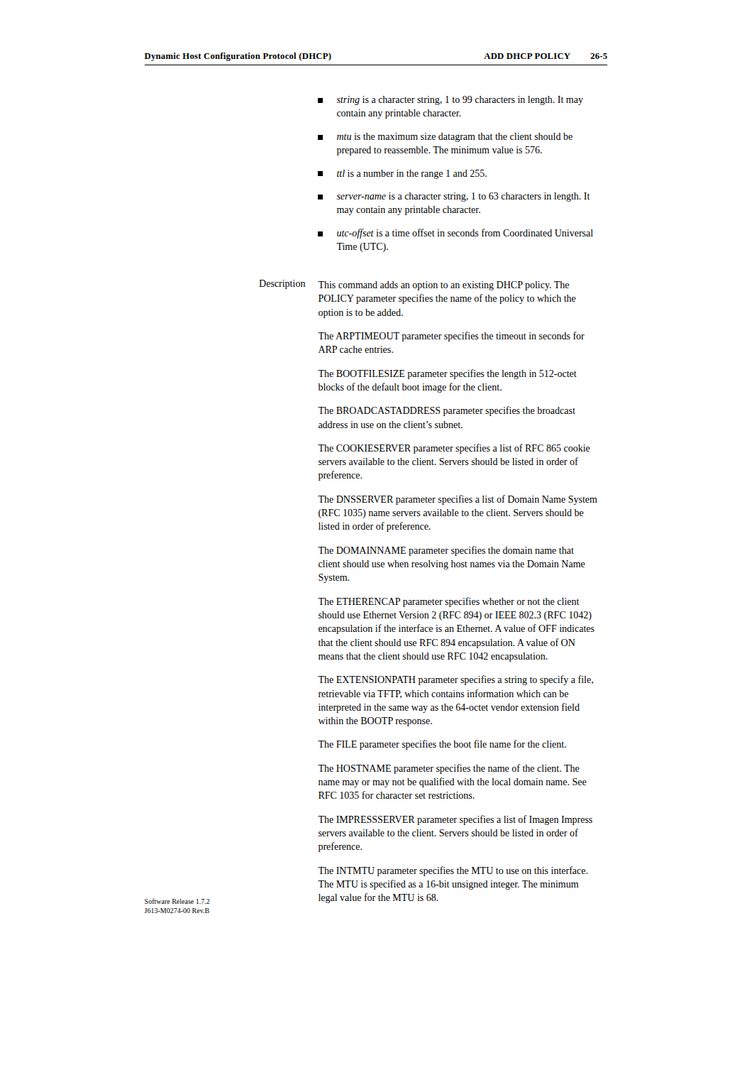Dynamic Host Configuration Protocol (DHCP)
ADD DHCP POLICY 26-5
string is a character string, 1 to 99 characters in length. It may contain any printable character.
mtu is the maximum size datagram that the client should be prepared to reassemble. The minimum value is 576.
ttl is a number in the range 1 and 255.
server-name is a character string, 1 to 63 characters in length. It may contain any printable character.
utc-offset is a time offset in seconds from Coordinated Universal Time (UTC).
Description
This command adds an option to an existing DHCP policy. The POLICY parameter specifies the name of the policy to which the option is to be added.
The ARPTIMEOUT parameter specifies the timeout in seconds for ARP cache entries.
The BOOTFILESIZE parameter specifies the length in 512-octet blocks of the default boot image for the client.
The BROADCASTADDRESS parameter specifies the broadcast address in use on the client’s subnet.
The COOKIESERVER parameter specifies a list of RFC 865 cookie servers available to the client. Servers should be listed in order of preference.
The DNSSERVER parameter specifies a list of Domain Name System (RFC 1035) name servers available to the client. Servers should be listed in order of preference.
The DOMAINNAME parameter specifies the domain name that client should use when resolving host names via the Domain Name System.
The ETHERENCAP parameter specifies whether or not the client should use Ethernet Version 2 (RFC 894) or IEEE 802.3 (RFC 1042) encapsulation if the interface is an Ethernet. A value of OFF indicates that the client should use RFC 894 encapsulation. A value of ON means that the client should use RFC 1042 encapsulation.
The EXTENSIONPATH parameter specifies a string to specify a file, retrievable via TFTP, which contains information which can be interpreted in the same way as the 64-octet vendor extension field within the BOOTP response.
The FILE parameter specifies the boot file name for the client.
The HOSTNAME parameter specifies the name of the client. The name may or may not be qualified with the local domain name. See RFC 1035 for character set restrictions.
The IMPRESSSERVER parameter specifies a list of Imagen Impress servers available to the client. Servers should be listed in order of preference.
The INTMTU parameter specifies the MTU to use on this interface. The MTU is specified as a 16-bit unsigned integer. The minimum legal value for the MTU is 68.
Software Release 1.7.2
J613-M0274-00 Rev.B